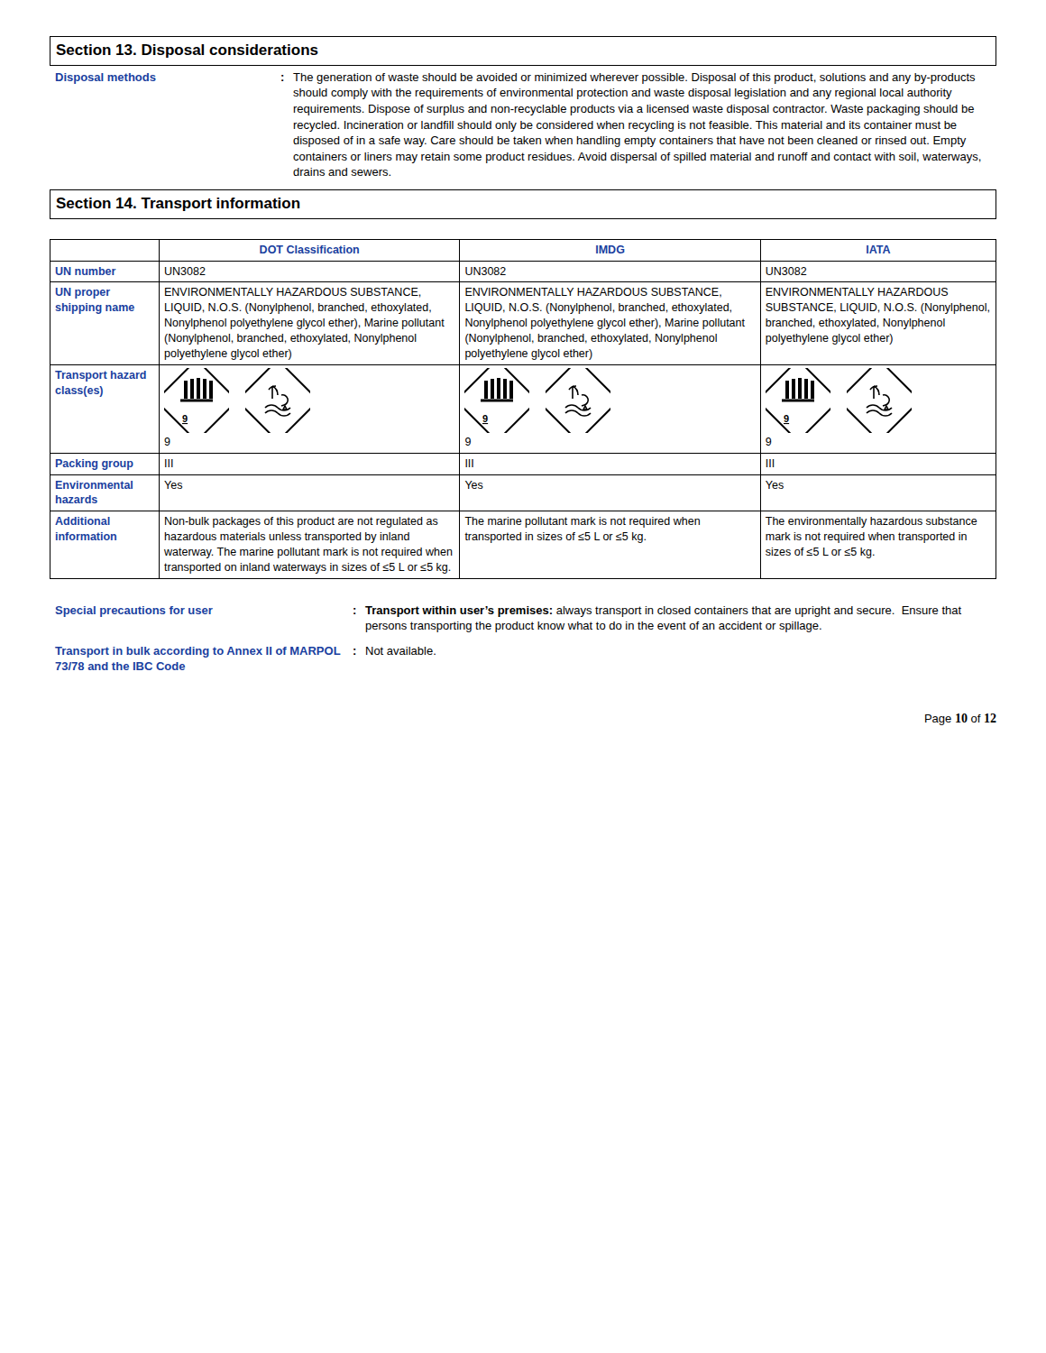Section 13. Disposal considerations
Disposal methods
:
The generation of waste should be avoided or minimized wherever possible. Disposal of this product, solutions and any by-products should comply with the requirements of environmental protection and waste disposal legislation and any regional local authority requirements. Dispose of surplus and non-recyclable products via a licensed waste disposal contractor. Waste packaging should be recycled. Incineration or landfill should only be considered when recycling is not feasible. This material and its container must be disposed of in a safe way. Care should be taken when handling empty containers that have not been cleaned or rinsed out. Empty containers or liners may retain some product residues. Avoid dispersal of spilled material and runoff and contact with soil, waterways, drains and sewers.
Section 14. Transport information
| | DOT Classification | IMDG | IATA |
| --- | --- | --- | --- |
| UN number | UN3082 | UN3082 | UN3082 |
| UN proper shipping name | ENVIRONMENTALLY HAZARDOUS SUBSTANCE, LIQUID, N.O.S. (Nonylphenol, branched, ethoxylated, Nonylphenol polyethylene glycol ether), Marine pollutant (Nonylphenol, branched, ethoxylated, Nonylphenol polyethylene glycol ether) | ENVIRONMENTALLY HAZARDOUS SUBSTANCE, LIQUID, N.O.S. (Nonylphenol, branched, ethoxylated, Nonylphenol polyethylene glycol ether), Marine pollutant (Nonylphenol, branched, ethoxylated, Nonylphenol polyethylene glycol ether) | ENVIRONMENTALLY HAZARDOUS SUBSTANCE, LIQUID, N.O.S. (Nonylphenol, branched, ethoxylated, Nonylphenol polyethylene glycol ether) |
| Transport hazard class(es) | 9 9 | 9 9 | 9 9 |
| Packing group | III | III | III |
| Environmental hazards | Yes | Yes | Yes |
| Additional information | Non-bulk packages of this product are not regulated as hazardous materials unless transported by inland waterway. The marine pollutant mark is not required when transported on inland waterways in sizes of ≤5 L or ≤5 kg. | The marine pollutant mark is not required when transported in sizes of ≤5 L or ≤5 kg. | The environmentally hazardous substance mark is not required when transported in sizes of ≤5 L or ≤5 kg. |
Special precautions for user
:
Transport within user’s premises: always transport in closed containers that are upright and secure. Ensure that persons transporting the product know what to do in the event of an accident or spillage.
Transport in bulk according to Annex II of MARPOL 73/78 and the IBC Code
:
Not available.
Page 10 of 12